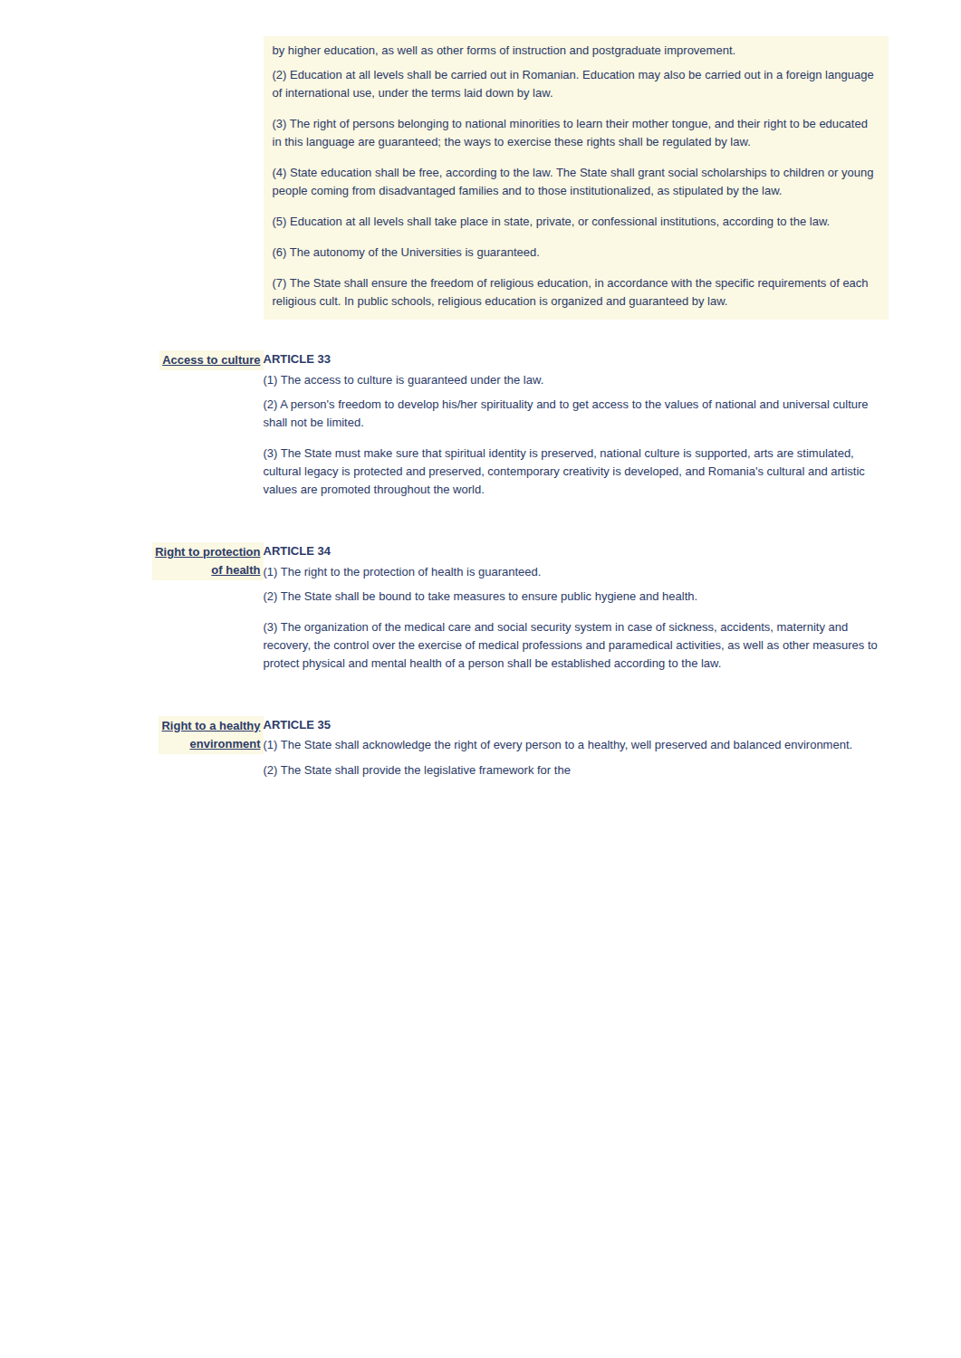| | by higher education, as well as other forms of instruction and postgraduate improvement. (2) Education at all levels shall be carried out in Romanian. Education may also be carried out in a foreign language of international use, under the terms laid down by law. (3) The right of persons belonging to national minorities to learn their mother tongue, and their right to be educated in this language are guaranteed; the ways to exercise these rights shall be regulated by law. (4) State education shall be free, according to the law. The State shall grant social scholarships to children or young people coming from disadvantaged families and to those institutionalized, as stipulated by the law. (5) Education at all levels shall take place in state, private, or confessional institutions, according to the law. (6) The autonomy of the Universities is guaranteed. (7) The State shall ensure the freedom of religious education, in accordance with the specific requirements of each religious cult. In public schools, religious education is organized and guaranteed by law. |
| Access to culture | ARTICLE 33 (1) The access to culture is guaranteed under the law. (2) A person's freedom to develop his/her spirituality and to get access to the values of national and universal culture shall not be limited. (3) The State must make sure that spiritual identity is preserved, national culture is supported, arts are stimulated, cultural legacy is protected and preserved, contemporary creativity is developed, and Romania's cultural and artistic values are promoted throughout the world. |
| Right to protection of health | ARTICLE 34 (1) The right to the protection of health is guaranteed. (2) The State shall be bound to take measures to ensure public hygiene and health. (3) The organization of the medical care and social security system in case of sickness, accidents, maternity and recovery, the control over the exercise of medical professions and paramedical activities, as well as other measures to protect physical and mental health of a person shall be established according to the law. |
| Right to a healthy environment | ARTICLE 35 (1) The State shall acknowledge the right of every person to a healthy, well preserved and balanced environment. (2) The State shall provide the legislative framework for the |